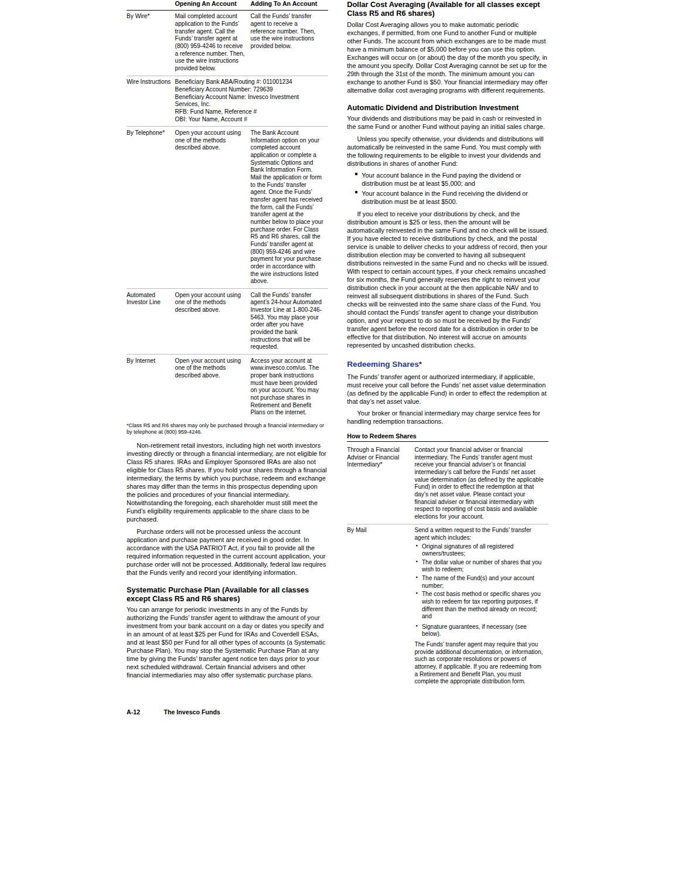| | Opening An Account | Adding To An Account |
| --- | --- | --- |
| By Wire* | Mail completed account application to the Funds’ transfer agent. Call the Funds’ transfer agent at (800) 959-4246 to receive a reference number. Then, use the wire instructions provided below. | Call the Funds’ transfer agent to receive a reference number. Then, use the wire instructions provided below. |
| Wire Instructions | Beneficiary Bank ABA/Routing #: 011001234 Beneficiary Account Number: 729639 Beneficiary Account Name: Invesco Investment Services, Inc. RFB: Fund Name, Reference # OBI: Your Name, Account # |
| By Telephone* | Open your account using one of the methods described above. | The Bank Account Information option on your completed account application or complete a Systematic Options and Bank Information Form. Mail the application or form to the Funds’ transfer agent. Once the Funds’ transfer agent has received the form, call the Funds’ transfer agent at the number below to place your purchase order. For Class R5 and R6 shares, call the Funds’ transfer agent at (800) 959-4246 and wire payment for your purchase order in accordance with the wire instructions listed above. |
| Automated Investor Line | Open your account using one of the methods described above. | Call the Funds’ transfer agent’s 24-hour Automated Investor Line at 1-800-246-5463. You may place your order after you have provided the bank instructions that will be requested. |
| By Internet | Open your account using one of the methods described above. | Access your account at www.invesco.com/us. The proper bank instructions must have been provided on your account. You may not purchase shares in Retirement and Benefit Plans on the internet. |
*Class R5 and R6 shares may only be purchased through a financial intermediary or by telephone at (800) 959-4246.
Non-retirement retail investors, including high net worth investors investing directly or through a financial intermediary, are not eligible for Class R5 shares. IRAs and Employer Sponsored IRAs are also not eligible for Class R5 shares. If you hold your shares through a financial intermediary, the terms by which you purchase, redeem and exchange shares may differ than the terms in this prospectus depending upon the policies and procedures of your financial intermediary. Notwithstanding the foregoing, each shareholder must still meet the Fund’s eligibility requirements applicable to the share class to be purchased.
Purchase orders will not be processed unless the account application and purchase payment are received in good order. In accordance with the USA PATRIOT Act, if you fail to provide all the required information requested in the current account application, your purchase order will not be processed. Additionally, federal law requires that the Funds verify and record your identifying information.
Systematic Purchase Plan (Available for all classes except Class R5 and R6 shares)
You can arrange for periodic investments in any of the Funds by authorizing the Funds’ transfer agent to withdraw the amount of your investment from your bank account on a day or dates you specify and in an amount of at least $25 per Fund for IRAs and Coverdell ESAs, and at least $50 per Fund for all other types of accounts (a Systematic Purchase Plan). You may stop the Systematic Purchase Plan at any time by giving the Funds’ transfer agent notice ten days prior to your next scheduled withdrawal. Certain financial advisers and other financial intermediaries may also offer systematic purchase plans.
Dollar Cost Averaging (Available for all classes except Class R5 and R6 shares)
Dollar Cost Averaging allows you to make automatic periodic exchanges, if permitted, from one Fund to another Fund or multiple other Funds. The account from which exchanges are to be made must have a minimum balance of $5,000 before you can use this option. Exchanges will occur on (or about) the day of the month you specify, in the amount you specify. Dollar Cost Averaging cannot be set up for the 29th through the 31st of the month. The minimum amount you can exchange to another Fund is $50. Your financial intermediary may offer alternative dollar cost averaging programs with different requirements.
Automatic Dividend and Distribution Investment
Your dividends and distributions may be paid in cash or reinvested in the same Fund or another Fund without paying an initial sales charge.
Unless you specify otherwise, your dividends and distributions will automatically be reinvested in the same Fund. You must comply with the following requirements to be eligible to invest your dividends and distributions in shares of another Fund:
Your account balance in the Fund paying the dividend or distribution must be at least $5,000; and
Your account balance in the Fund receiving the dividend or distribution must be at least $500.
If you elect to receive your distributions by check, and the distribution amount is $25 or less, then the amount will be automatically reinvested in the same Fund and no check will be issued. If you have elected to receive distributions by check, and the postal service is unable to deliver checks to your address of record, then your distribution election may be converted to having all subsequent distributions reinvested in the same Fund and no checks will be issued. With respect to certain account types, if your check remains uncashed for six months, the Fund generally reserves the right to reinvest your distribution check in your account at the then applicable NAV and to reinvest all subsequent distributions in shares of the Fund. Such checks will be reinvested into the same share class of the Fund. You should contact the Funds’ transfer agent to change your distribution option, and your request to do so must be received by the Funds’ transfer agent before the record date for a distribution in order to be effective for that distribution. No interest will accrue on amounts represented by uncashed distribution checks.
Redeeming Shares*
The Funds’ transfer agent or authorized intermediary, if applicable, must receive your call before the Funds’ net asset value determination (as defined by the applicable Fund) in order to effect the redemption at that day’s net asset value.
Your broker or financial intermediary may charge service fees for handling redemption transactions.
How to Redeem Shares
| Through a Financial Adviser or Financial Intermediary* | Contact your financial adviser or financial intermediary. The Funds’ transfer agent must receive your financial adviser’s or financial intermediary’s call before the Funds’ net asset value determination (as defined by the applicable Fund) in order to effect the redemption at that day’s net asset value. Please contact your financial adviser or financial intermediary with respect to reporting of cost basis and available elections for your account. |
| By Mail | Send a written request to the Funds’ transfer agent which includes: Original signatures of all registered owners/trustees; The dollar value or number of shares that you wish to redeem; The name of the Fund(s) and your account number; The cost basis method or specific shares you wish to redeem for tax reporting purposes, if different than the method already on record; and Signature guarantees, if necessary (see below). The Funds’ transfer agent may require that you provide additional documentation, or information, such as corporate resolutions or powers of attorney, if applicable. If you are redeeming from a Retirement and Benefit Plan, you must complete the appropriate distribution form. |
A-12 The Invesco Funds